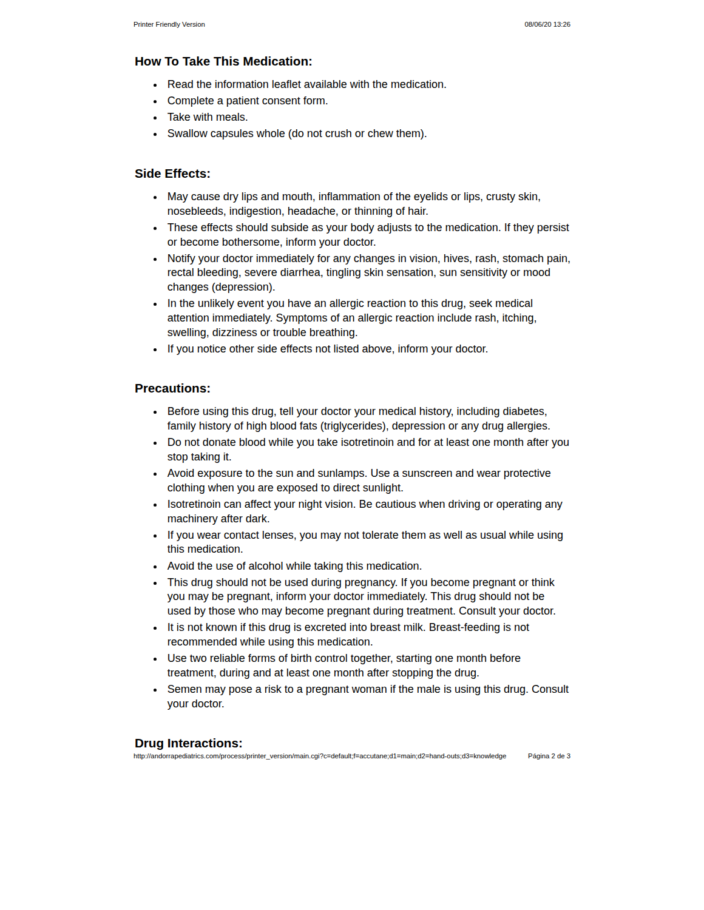Printer Friendly Version 08/06/20 13:26
How To Take This Medication:
Read the information leaflet available with the medication.
Complete a patient consent form.
Take with meals.
Swallow capsules whole (do not crush or chew them).
Side Effects:
May cause dry lips and mouth, inflammation of the eyelids or lips, crusty skin, nosebleeds, indigestion, headache, or thinning of hair.
These effects should subside as your body adjusts to the medication. If they persist or become bothersome, inform your doctor.
Notify your doctor immediately for any changes in vision, hives, rash, stomach pain, rectal bleeding, severe diarrhea, tingling skin sensation, sun sensitivity or mood changes (depression).
In the unlikely event you have an allergic reaction to this drug, seek medical attention immediately. Symptoms of an allergic reaction include rash, itching, swelling, dizziness or trouble breathing.
If you notice other side effects not listed above, inform your doctor.
Precautions:
Before using this drug, tell your doctor your medical history, including diabetes, family history of high blood fats (triglycerides), depression or any drug allergies.
Do not donate blood while you take isotretinoin and for at least one month after you stop taking it.
Avoid exposure to the sun and sunlamps. Use a sunscreen and wear protective clothing when you are exposed to direct sunlight.
Isotretinoin can affect your night vision. Be cautious when driving or operating any machinery after dark.
If you wear contact lenses, you may not tolerate them as well as usual while using this medication.
Avoid the use of alcohol while taking this medication.
This drug should not be used during pregnancy. If you become pregnant or think you may be pregnant, inform your doctor immediately. This drug should not be used by those who may become pregnant during treatment. Consult your doctor.
It is not known if this drug is excreted into breast milk. Breast-feeding is not recommended while using this medication.
Use two reliable forms of birth control together, starting one month before treatment, during and at least one month after stopping the drug.
Semen may pose a risk to a pregnant woman if the male is using this drug. Consult your doctor.
Drug Interactions:
http://andorrapediatrics.com/process/printer_version/main.cgi?c=default;f=accutane;d1=main;d2=hand-outs;d3=knowledge Página 2 de 3